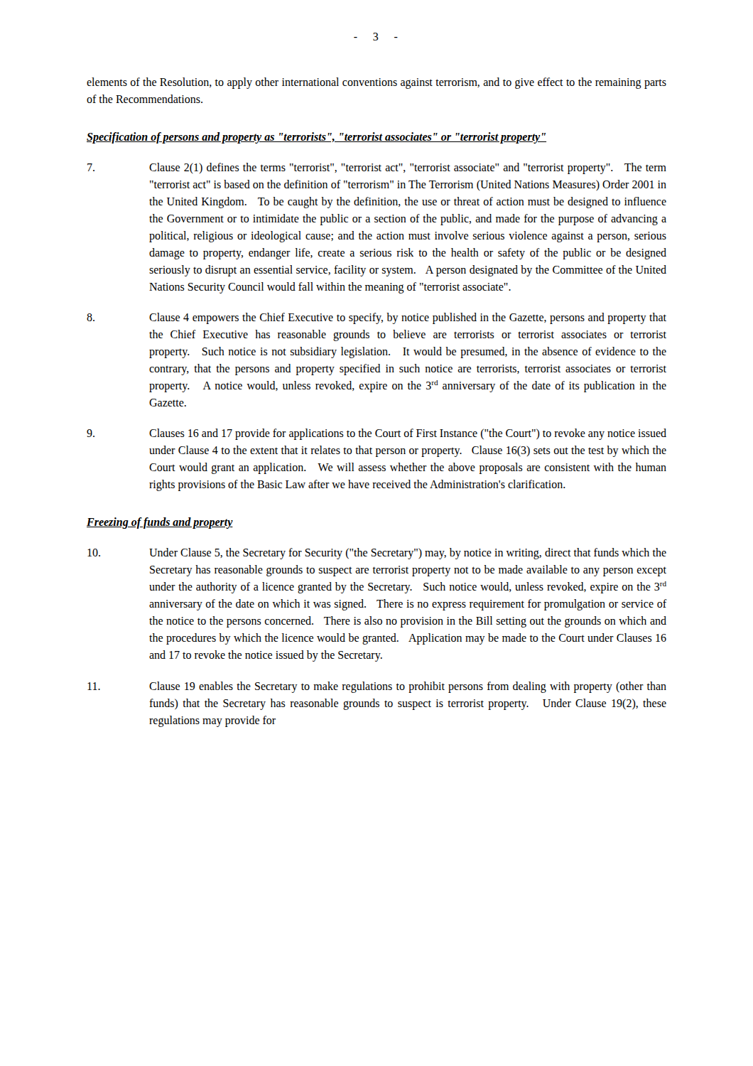- 3 -
elements of the Resolution, to apply other international conventions against terrorism, and to give effect to the remaining parts of the Recommendations.
Specification of persons and property as "terrorists", "terrorist associates" or "terrorist property"
7.
Clause 2(1) defines the terms "terrorist", "terrorist act", "terrorist associate" and "terrorist property". The term "terrorist act" is based on the definition of "terrorism" in The Terrorism (United Nations Measures) Order 2001 in the United Kingdom. To be caught by the definition, the use or threat of action must be designed to influence the Government or to intimidate the public or a section of the public, and made for the purpose of advancing a political, religious or ideological cause; and the action must involve serious violence against a person, serious damage to property, endanger life, create a serious risk to the health or safety of the public or be designed seriously to disrupt an essential service, facility or system. A person designated by the Committee of the United Nations Security Council would fall within the meaning of "terrorist associate".
8.
Clause 4 empowers the Chief Executive to specify, by notice published in the Gazette, persons and property that the Chief Executive has reasonable grounds to believe are terrorists or terrorist associates or terrorist property. Such notice is not subsidiary legislation. It would be presumed, in the absence of evidence to the contrary, that the persons and property specified in such notice are terrorists, terrorist associates or terrorist property. A notice would, unless revoked, expire on the 3rd anniversary of the date of its publication in the Gazette.
9.
Clauses 16 and 17 provide for applications to the Court of First Instance ("the Court") to revoke any notice issued under Clause 4 to the extent that it relates to that person or property. Clause 16(3) sets out the test by which the Court would grant an application. We will assess whether the above proposals are consistent with the human rights provisions of the Basic Law after we have received the Administration's clarification.
Freezing of funds and property
10.
Under Clause 5, the Secretary for Security ("the Secretary") may, by notice in writing, direct that funds which the Secretary has reasonable grounds to suspect are terrorist property not to be made available to any person except under the authority of a licence granted by the Secretary. Such notice would, unless revoked, expire on the 3rd anniversary of the date on which it was signed. There is no express requirement for promulgation or service of the notice to the persons concerned. There is also no provision in the Bill setting out the grounds on which and the procedures by which the licence would be granted. Application may be made to the Court under Clauses 16 and 17 to revoke the notice issued by the Secretary.
11.
Clause 19 enables the Secretary to make regulations to prohibit persons from dealing with property (other than funds) that the Secretary has reasonable grounds to suspect is terrorist property. Under Clause 19(2), these regulations may provide for